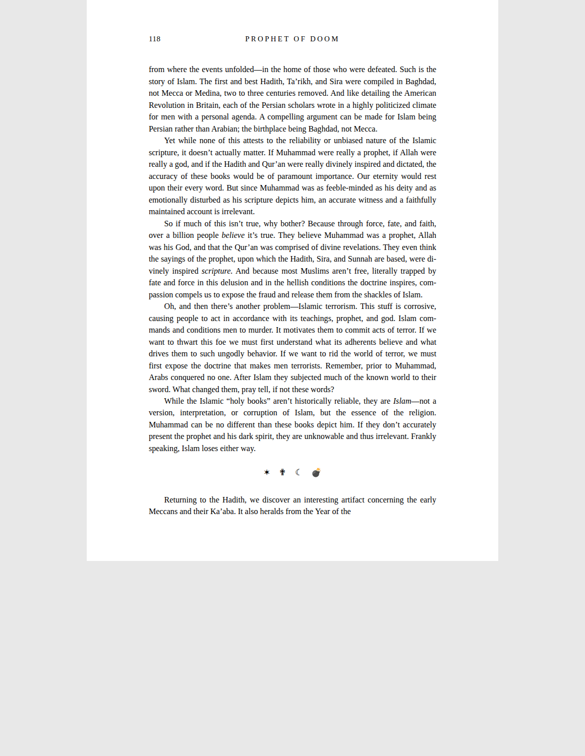118 Prophet of Doom
from where the events unfolded—in the home of those who were defeated. Such is the story of Islam. The first and best Hadith, Ta’rikh, and Sira were compiled in Baghdad, not Mecca or Medina, two to three centuries removed. And like detailing the American Revolution in Britain, each of the Persian scholars wrote in a highly politicized climate for men with a personal agenda. A compelling argument can be made for Islam being Persian rather than Arabian; the birthplace being Baghdad, not Mecca.
Yet while none of this attests to the reliability or unbiased nature of the Islamic scripture, it doesn’t actually matter. If Muhammad were really a prophet, if Allah were really a god, and if the Hadith and Qur’an were really divinely inspired and dictated, the accuracy of these books would be of paramount importance. Our eternity would rest upon their every word. But since Muhammad was as feeble-minded as his deity and as emotionally disturbed as his scripture depicts him, an accurate witness and a faithfully maintained account is irrelevant.
So if much of this isn’t true, why bother? Because through force, fate, and faith, over a billion people believe it’s true. They believe Muhammad was a prophet, Allah was his God, and that the Qur’an was comprised of divine revelations. They even think the sayings of the prophet, upon which the Hadith, Sira, and Sunnah are based, were divinely inspired scripture. And because most Muslims aren’t free, literally trapped by fate and force in this delusion and in the hellish conditions the doctrine inspires, compassion compels us to expose the fraud and release them from the shackles of Islam.
Oh, and then there’s another problem—Islamic terrorism. This stuff is corrosive, causing people to act in accordance with its teachings, prophet, and god. Islam commands and conditions men to murder. It motivates them to commit acts of terror. If we want to thwart this foe we must first understand what its adherents believe and what drives them to such ungodly behavior. If we want to rid the world of terror, we must first expose the doctrine that makes men terrorists. Remember, prior to Muhammad, Arabs conquered no one. After Islam they subjected much of the known world to their sword. What changed them, pray tell, if not these words?
While the Islamic “holy books” aren’t historically reliable, they are Islam—not a version, interpretation, or corruption of Islam, but the essence of the religion. Muhammad can be no different than these books depict him. If they don’t accurately present the prophet and his dark spirit, they are unknowable and thus irrelevant. Frankly speaking, Islam loses either way.
✶✟☾💣
Returning to the Hadith, we discover an interesting artifact concerning the early Meccans and their Ka’aba. It also heralds from the Year of the